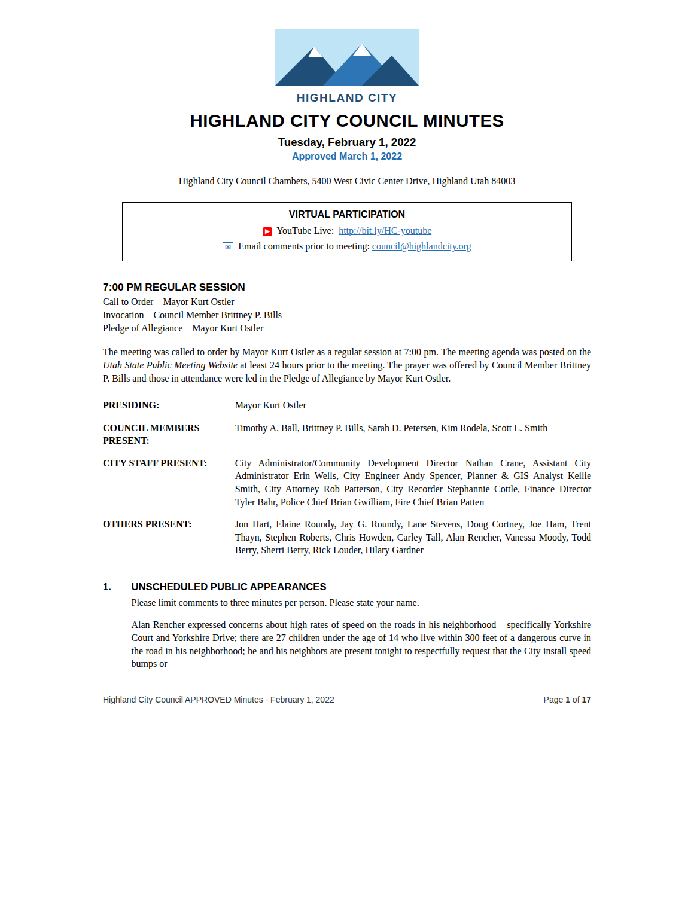HIGHLAND CITY
HIGHLAND CITY COUNCIL MINUTES
Tuesday, February 1, 2022
Approved March 1, 2022
Highland City Council Chambers, 5400 West Civic Center Drive, Highland Utah 84003
VIRTUAL PARTICIPATION
▶ YouTube Live: http://bit.ly/HC-youtube
✉ Email comments prior to meeting: council@highlandcity.org
7:00 PM REGULAR SESSION
Call to Order – Mayor Kurt Ostler
Invocation – Council Member Brittney P. Bills
Pledge of Allegiance – Mayor Kurt Ostler
The meeting was called to order by Mayor Kurt Ostler as a regular session at 7:00 pm. The meeting agenda was posted on the Utah State Public Meeting Website at least 24 hours prior to the meeting. The prayer was offered by Council Member Brittney P. Bills and those in attendance were led in the Pledge of Allegiance by Mayor Kurt Ostler.
| PRESIDING: | Mayor Kurt Ostler |
| COUNCIL MEMBERS PRESENT: | Timothy A. Ball, Brittney P. Bills, Sarah D. Petersen, Kim Rodela, Scott L. Smith |
| CITY STAFF PRESENT: | City Administrator/Community Development Director Nathan Crane, Assistant City Administrator Erin Wells, City Engineer Andy Spencer, Planner & GIS Analyst Kellie Smith, City Attorney Rob Patterson, City Recorder Stephannie Cottle, Finance Director Tyler Bahr, Police Chief Brian Gwilliam, Fire Chief Brian Patten |
| OTHERS PRESENT: | Jon Hart, Elaine Roundy, Jay G. Roundy, Lane Stevens, Doug Cortney, Joe Ham, Trent Thayn, Stephen Roberts, Chris Howden, Carley Tall, Alan Rencher, Vanessa Moody, Todd Berry, Sherri Berry, Rick Louder, Hilary Gardner |
1.
UNSCHEDULED PUBLIC APPEARANCES
Please limit comments to three minutes per person. Please state your name.
Alan Rencher expressed concerns about high rates of speed on the roads in his neighborhood – specifically Yorkshire Court and Yorkshire Drive; there are 27 children under the age of 14 who live within 300 feet of a dangerous curve in the road in his neighborhood; he and his neighbors are present tonight to respectfully request that the City install speed bumps or
Highland City Council APPROVED Minutes - February 1, 2022 Page 1 of 17